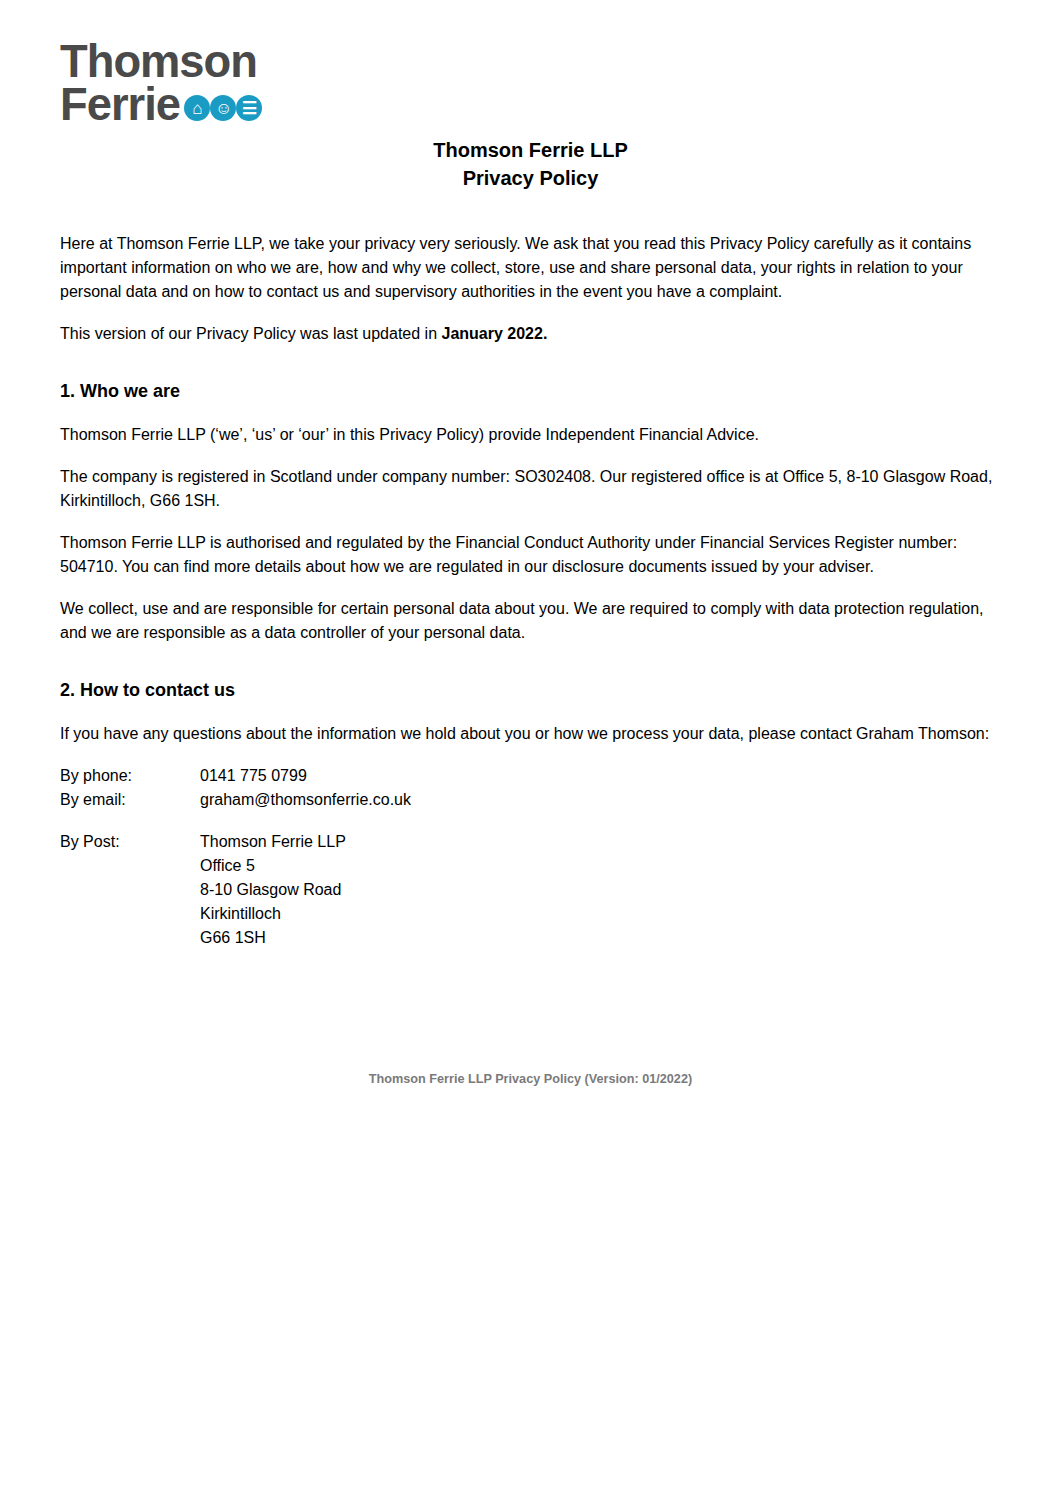Thomson
Ferrie⌂☺☰
Thomson Ferrie LLP
Privacy Policy
Here at Thomson Ferrie LLP, we take your privacy very seriously. We ask that you read this Privacy Policy carefully as it contains important information on who we are, how and why we collect, store, use and share personal data, your rights in relation to your personal data and on how to contact us and supervisory authorities in the event you have a complaint.
This version of our Privacy Policy was last updated in January 2022.
1. Who we are
Thomson Ferrie LLP (‘we’, ‘us’ or ‘our’ in this Privacy Policy) provide Independent Financial Advice.
The company is registered in Scotland under company number: SO302408. Our registered office is at Office 5, 8-10 Glasgow Road, Kirkintilloch, G66 1SH.
Thomson Ferrie LLP is authorised and regulated by the Financial Conduct Authority under Financial Services Register number: 504710. You can find more details about how we are regulated in our disclosure documents issued by your adviser.
We collect, use and are responsible for certain personal data about you. We are required to comply with data protection regulation, and we are responsible as a data controller of your personal data.
2. How to contact us
If you have any questions about the information we hold about you or how we process your data, please contact Graham Thomson:
| By phone: | 0141 775 0799 |
| By email: | graham@thomsonferrie.co.uk |
| By Post: | Thomson Ferrie LLP Office 5 8-10 Glasgow Road Kirkintilloch G66 1SH |
Thomson Ferrie LLP Privacy Policy (Version: 01/2022)